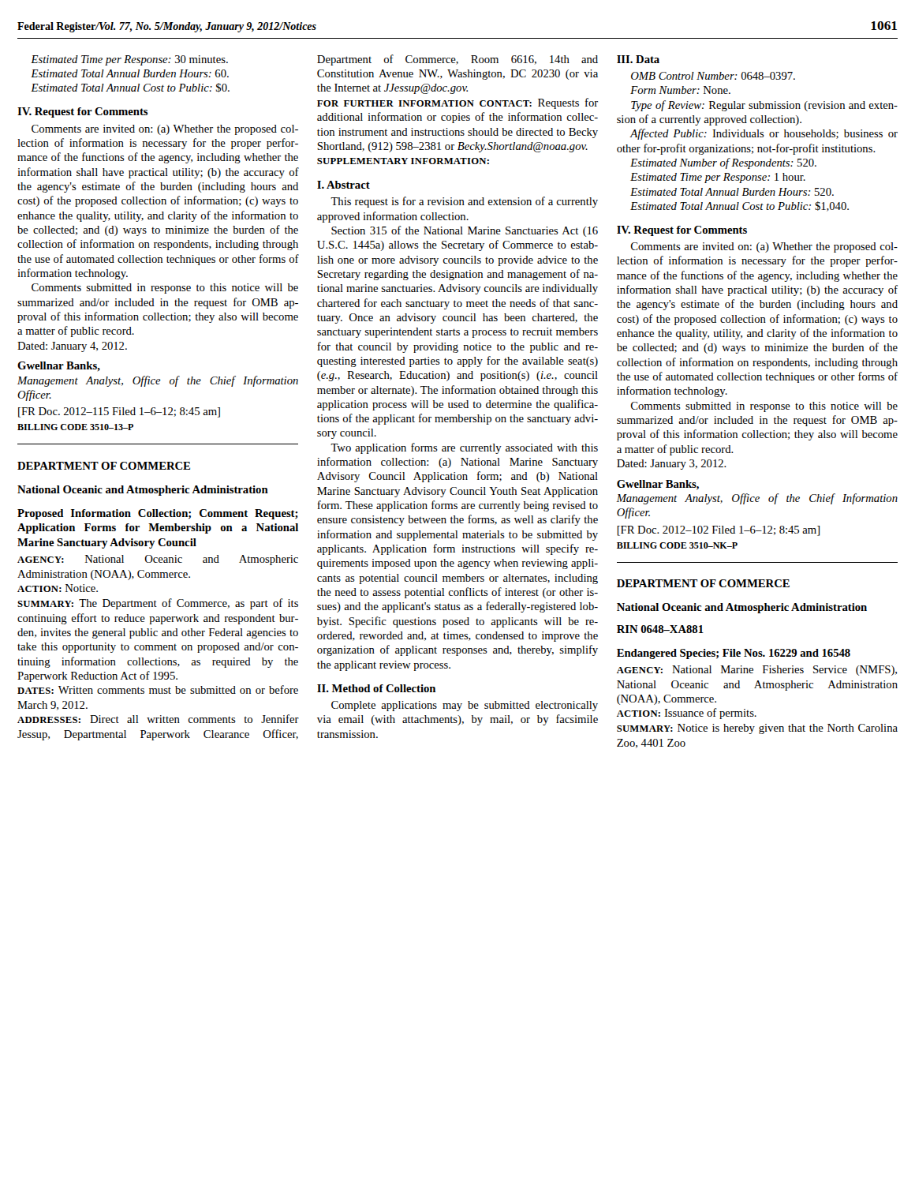Federal Register/Vol. 77, No. 5/Monday, January 9, 2012/Notices
1061
Estimated Time per Response: 30 minutes.
Estimated Total Annual Burden Hours: 60.
Estimated Total Annual Cost to Public: $0.
IV. Request for Comments
Comments are invited on: (a) Whether the proposed collection of information is necessary for the proper performance of the functions of the agency, including whether the information shall have practical utility; (b) the accuracy of the agency's estimate of the burden (including hours and cost) of the proposed collection of information; (c) ways to enhance the quality, utility, and clarity of the information to be collected; and (d) ways to minimize the burden of the collection of information on respondents, including through the use of automated collection techniques or other forms of information technology.
Comments submitted in response to this notice will be summarized and/or included in the request for OMB approval of this information collection; they also will become a matter of public record.
Dated: January 4, 2012.
Gwellnar Banks,
Management Analyst, Office of the Chief Information Officer.
[FR Doc. 2012–115 Filed 1–6–12; 8:45 am]
BILLING CODE 3510–13–P
DEPARTMENT OF COMMERCE
National Oceanic and Atmospheric Administration
Proposed Information Collection; Comment Request; Application Forms for Membership on a National Marine Sanctuary Advisory Council
AGENCY: National Oceanic and Atmospheric Administration (NOAA), Commerce.
ACTION: Notice.
SUMMARY: The Department of Commerce, as part of its continuing effort to reduce paperwork and respondent burden, invites the general public and other Federal agencies to take this opportunity to comment on proposed and/or continuing information collections, as required by the Paperwork Reduction Act of 1995.
DATES: Written comments must be submitted on or before March 9, 2012.
ADDRESSES: Direct all written comments to Jennifer Jessup, Departmental Paperwork Clearance Officer, Department of Commerce, Room 6616, 14th and Constitution Avenue NW., Washington, DC 20230 (or via the Internet at JJessup@doc.gov.
FOR FURTHER INFORMATION CONTACT: Requests for additional information or copies of the information collection instrument and instructions should be directed to Becky Shortland, (912) 598–2381 or Becky.Shortland@noaa.gov.
SUPPLEMENTARY INFORMATION:
I. Abstract
This request is for a revision and extension of a currently approved information collection.
Section 315 of the National Marine Sanctuaries Act (16 U.S.C. 1445a) allows the Secretary of Commerce to establish one or more advisory councils to provide advice to the Secretary regarding the designation and management of national marine sanctuaries. Advisory councils are individually chartered for each sanctuary to meet the needs of that sanctuary. Once an advisory council has been chartered, the sanctuary superintendent starts a process to recruit members for that council by providing notice to the public and requesting interested parties to apply for the available seat(s) (e.g., Research, Education) and position(s) (i.e., council member or alternate). The information obtained through this application process will be used to determine the qualifications of the applicant for membership on the sanctuary advisory council.
Two application forms are currently associated with this information collection: (a) National Marine Sanctuary Advisory Council Application form; and (b) National Marine Sanctuary Advisory Council Youth Seat Application form. These application forms are currently being revised to ensure consistency between the forms, as well as clarify the information and supplemental materials to be submitted by applicants. Application form instructions will specify requirements imposed upon the agency when reviewing applicants as potential council members or alternates, including the need to assess potential conflicts of interest (or other issues) and the applicant's status as a federally-registered lobbyist. Specific questions posed to applicants will be reordered, reworded and, at times, condensed to improve the organization of applicant responses and, thereby, simplify the applicant review process.
II. Method of Collection
Complete applications may be submitted electronically via email (with attachments), by mail, or by facsimile transmission.
III. Data
OMB Control Number: 0648–0397.
Form Number: None.
Type of Review: Regular submission (revision and extension of a currently approved collection).
Affected Public: Individuals or households; business or other for-profit organizations; not-for-profit institutions.
Estimated Number of Respondents: 520.
Estimated Time per Response: 1 hour.
Estimated Total Annual Burden Hours: 520.
Estimated Total Annual Cost to Public: $1,040.
IV. Request for Comments
Comments are invited on: (a) Whether the proposed collection of information is necessary for the proper performance of the functions of the agency, including whether the information shall have practical utility; (b) the accuracy of the agency's estimate of the burden (including hours and cost) of the proposed collection of information; (c) ways to enhance the quality, utility, and clarity of the information to be collected; and (d) ways to minimize the burden of the collection of information on respondents, including through the use of automated collection techniques or other forms of information technology.
Comments submitted in response to this notice will be summarized and/or included in the request for OMB approval of this information collection; they also will become a matter of public record.
Dated: January 3, 2012.
Gwellnar Banks,
Management Analyst, Office of the Chief Information Officer.
[FR Doc. 2012–102 Filed 1–6–12; 8:45 am]
BILLING CODE 3510–NK–P
DEPARTMENT OF COMMERCE
National Oceanic and Atmospheric Administration
RIN 0648–XA881
Endangered Species; File Nos. 16229 and 16548
AGENCY: National Marine Fisheries Service (NMFS), National Oceanic and Atmospheric Administration (NOAA), Commerce.
ACTION: Issuance of permits.
SUMMARY: Notice is hereby given that the North Carolina Zoo, 4401 Zoo